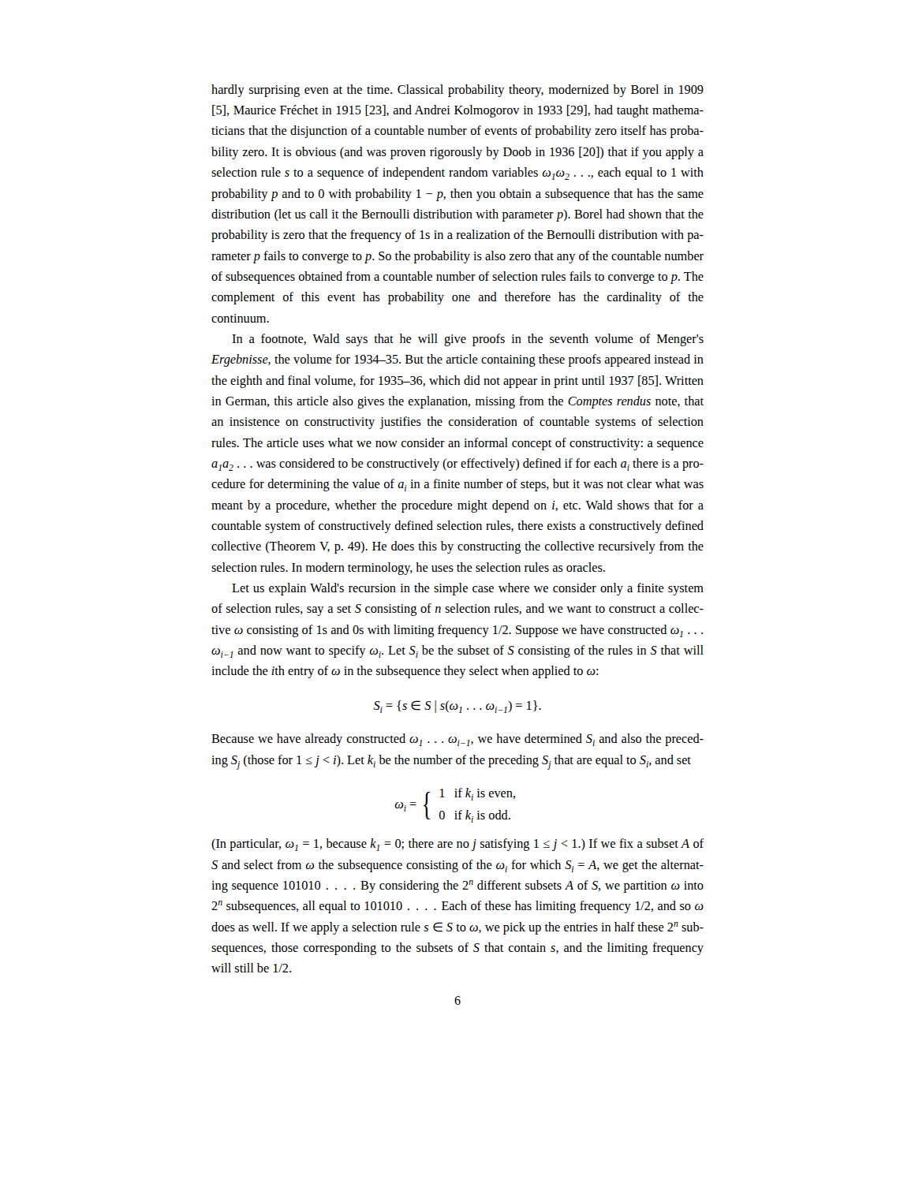hardly surprising even at the time. Classical probability theory, modernized by Borel in 1909 [5], Maurice Fréchet in 1915 [23], and Andrei Kolmogorov in 1933 [29], had taught mathematicians that the disjunction of a countable number of events of probability zero itself has probability zero. It is obvious (and was proven rigorously by Doob in 1936 [20]) that if you apply a selection rule s to a sequence of independent random variables ω1ω2 . . ., each equal to 1 with probability p and to 0 with probability 1 − p, then you obtain a subsequence that has the same distribution (let us call it the Bernoulli distribution with parameter p). Borel had shown that the probability is zero that the frequency of 1s in a realization of the Bernoulli distribution with parameter p fails to converge to p. So the probability is also zero that any of the countable number of subsequences obtained from a countable number of selection rules fails to converge to p. The complement of this event has probability one and therefore has the cardinality of the continuum.
In a footnote, Wald says that he will give proofs in the seventh volume of Menger's Ergebnisse, the volume for 1934–35. But the article containing these proofs appeared instead in the eighth and final volume, for 1935–36, which did not appear in print until 1937 [85]. Written in German, this article also gives the explanation, missing from the Comptes rendus note, that an insistence on constructivity justifies the consideration of countable systems of selection rules. The article uses what we now consider an informal concept of constructivity: a sequence a1a2 . . . was considered to be constructively (or effectively) defined if for each ai there is a procedure for determining the value of ai in a finite number of steps, but it was not clear what was meant by a procedure, whether the procedure might depend on i, etc. Wald shows that for a countable system of constructively defined selection rules, there exists a constructively defined collective (Theorem V, p. 49). He does this by constructing the collective recursively from the selection rules. In modern terminology, he uses the selection rules as oracles.
Let us explain Wald's recursion in the simple case where we consider only a finite system of selection rules, say a set S consisting of n selection rules, and we want to construct a collective ω consisting of 1s and 0s with limiting frequency 1/2. Suppose we have constructed ω1 . . . ωi−1 and now want to specify ωi. Let Si be the subset of S consisting of the rules in S that will include the ith entry of ω in the subsequence they select when applied to ω:
Si = {s ∈ S | s(ω1 . . . ωi−1) = 1}.
Because we have already constructed ω1 . . . ωi−1, we have determined Si and also the preceding Sj (those for 1 ≤ j < i). Let ki be the number of the preceding Sj that are equal to Si, and set
ωi ={
| 1 | if k i is even, |
| 0 | if k i is odd. |
(In particular, ω1 = 1, because k1 = 0; there are no j satisfying 1 ≤ j < 1.) If we fix a subset A of S and select from ω the subsequence consisting of the ωi for which Si = A, we get the alternating sequence 101010 . . . . By considering the 2n different subsets A of S, we partition ω into 2n subsequences, all equal to 101010 . . . . Each of these has limiting frequency 1/2, and so ω does as well. If we apply a selection rule s ∈ S to ω, we pick up the entries in half these 2n subsequences, those corresponding to the subsets of S that contain s, and the limiting frequency will still be 1/2.
6